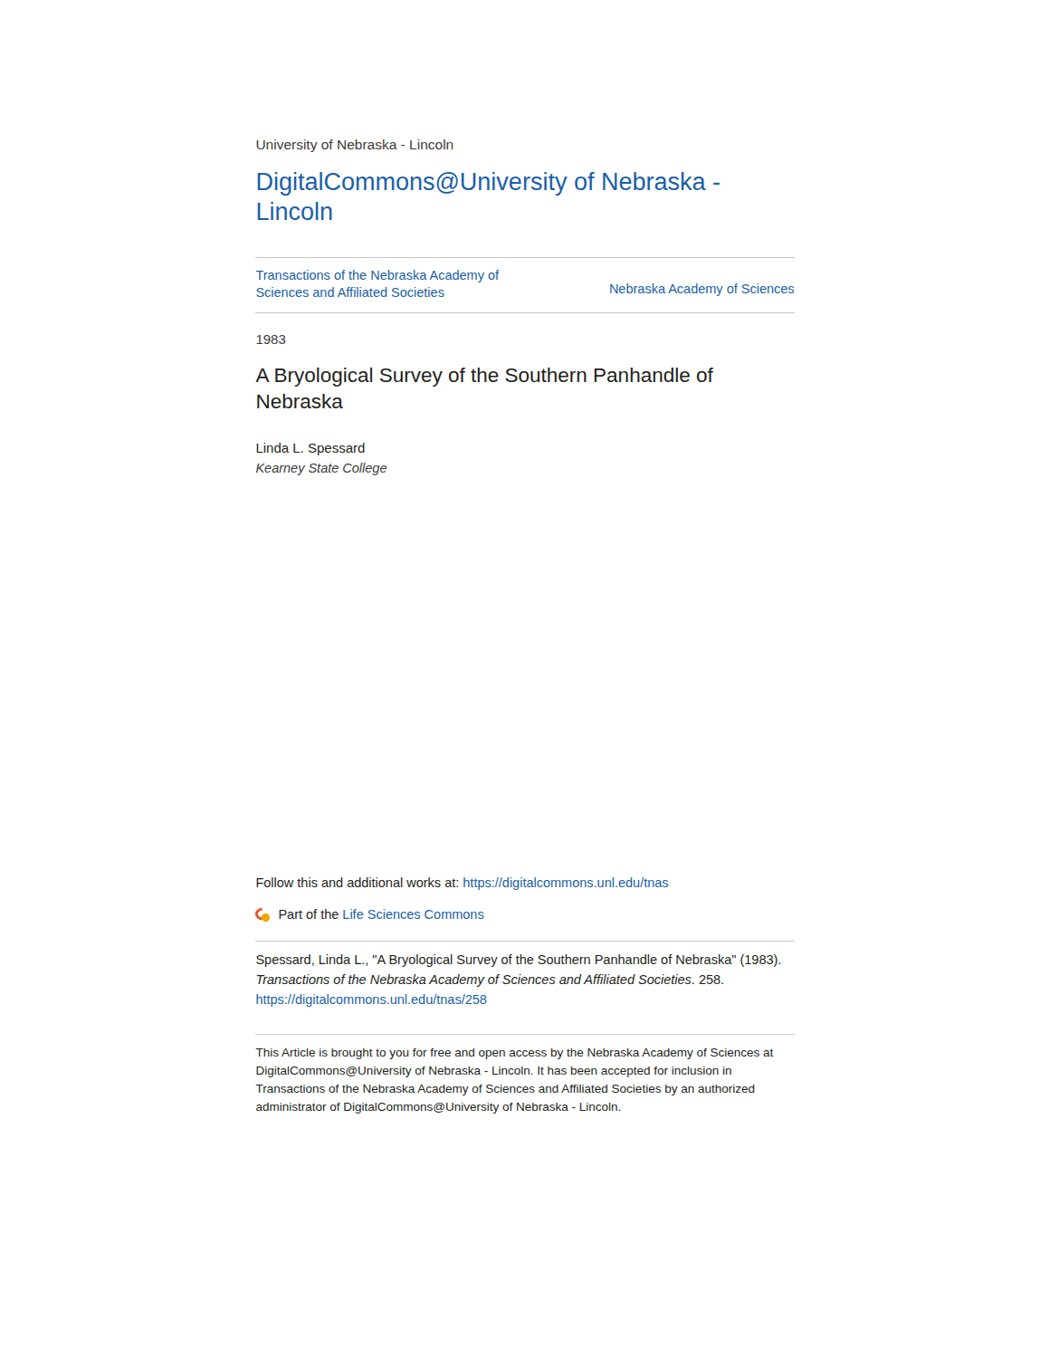University of Nebraska - Lincoln
DigitalCommons@University of Nebraska - Lincoln
Transactions of the Nebraska Academy of
Sciences and Affiliated Societies
Nebraska Academy of Sciences
1983
A Bryological Survey of the Southern Panhandle of Nebraska
Linda L. Spessard
Kearney State College
Follow this and additional works at: https://digitalcommons.unl.edu/tnas
Part of the Life Sciences Commons
Spessard, Linda L., "A Bryological Survey of the Southern Panhandle of Nebraska" (1983). Transactions of the Nebraska Academy of Sciences and Affiliated Societies. 258.
https://digitalcommons.unl.edu/tnas/258
This Article is brought to you for free and open access by the Nebraska Academy of Sciences at DigitalCommons@University of Nebraska - Lincoln. It has been accepted for inclusion in Transactions of the Nebraska Academy of Sciences and Affiliated Societies by an authorized administrator of DigitalCommons@University of Nebraska - Lincoln.